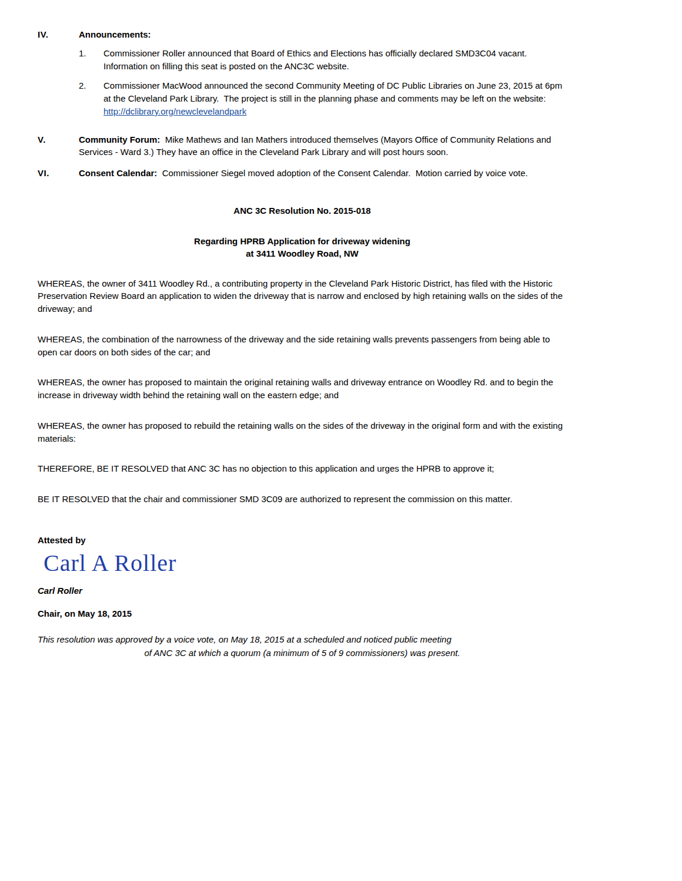IV.
Announcements:
1. Commissioner Roller announced that Board of Ethics and Elections has officially declared SMD3C04 vacant. Information on filling this seat is posted on the ANC3C website.
2. Commissioner MacWood announced the second Community Meeting of DC Public Libraries on June 23, 2015 at 6pm at the Cleveland Park Library. The project is still in the planning phase and comments may be left on the website: http://dclibrary.org/newclevelandpark
V.
Community Forum: Mike Mathews and Ian Mathers introduced themselves (Mayors Office of Community Relations and Services - Ward 3.) They have an office in the Cleveland Park Library and will post hours soon.
VI.
Consent Calendar: Commissioner Siegel moved adoption of the Consent Calendar. Motion carried by voice vote.
ANC 3C Resolution No. 2015-018
Regarding HPRB Application for driveway widening
at 3411 Woodley Road, NW
WHEREAS, the owner of 3411 Woodley Rd., a contributing property in the Cleveland Park Historic District, has filed with the Historic Preservation Review Board an application to widen the driveway that is narrow and enclosed by high retaining walls on the sides of the driveway; and
WHEREAS, the combination of the narrowness of the driveway and the side retaining walls prevents passengers from being able to open car doors on both sides of the car; and
WHEREAS, the owner has proposed to maintain the original retaining walls and driveway entrance on Woodley Rd. and to begin the increase in driveway width behind the retaining wall on the eastern edge; and
WHEREAS, the owner has proposed to rebuild the retaining walls on the sides of the driveway in the original form and with the existing materials:
THEREFORE, BE IT RESOLVED that ANC 3C has no objection to this application and urges the HPRB to approve it;
BE IT RESOLVED that the chair and commissioner SMD 3C09 are authorized to represent the commission on this matter.
Attested by
Carl A Roller
Carl Roller
Chair, on May 18, 2015
This resolution was approved by a voice vote, on May 18, 2015 at a scheduled and noticed public meetingof ANC 3C at which a quorum (a minimum of 5 of 9 commissioners) was present.